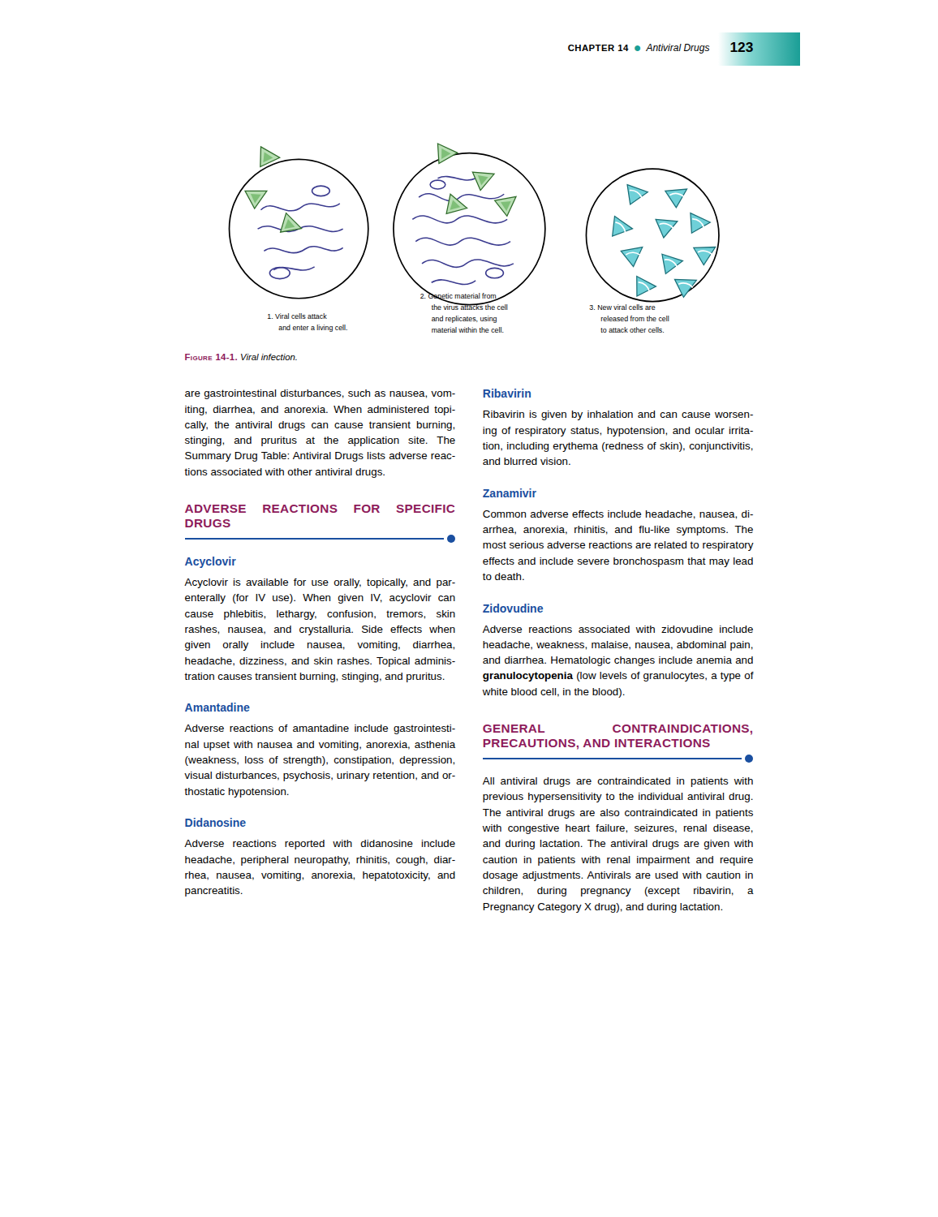CHAPTER 14 ● Antiviral Drugs 123
1. Viral cells attack and enter a living cell. 2. Genetic material from the virus attacks the cell and replicates, using material within the cell. 3. New viral cells are released from the cell to attack other cells.
Figure 14-1. Viral infection.
are gastrointestinal disturbances, such as nausea, vomiting, diarrhea, and anorexia. When administered topically, the antiviral drugs can cause transient burning, stinging, and pruritus at the application site. The Summary Drug Table: Antiviral Drugs lists adverse reactions associated with other antiviral drugs.
Adverse Reactions for Specific Drugs
Acyclovir
Acyclovir is available for use orally, topically, and parenterally (for IV use). When given IV, acyclovir can cause phlebitis, lethargy, confusion, tremors, skin rashes, nausea, and crystalluria. Side effects when given orally include nausea, vomiting, diarrhea, headache, dizziness, and skin rashes. Topical administration causes transient burning, stinging, and pruritus.
Amantadine
Adverse reactions of amantadine include gastrointestinal upset with nausea and vomiting, anorexia, asthenia (weakness, loss of strength), constipation, depression, visual disturbances, psychosis, urinary retention, and orthostatic hypotension.
Didanosine
Adverse reactions reported with didanosine include headache, peripheral neuropathy, rhinitis, cough, diarrhea, nausea, vomiting, anorexia, hepatotoxicity, and pancreatitis.
Ribavirin
Ribavirin is given by inhalation and can cause worsening of respiratory status, hypotension, and ocular irritation, including erythema (redness of skin), conjunctivitis, and blurred vision.
Zanamivir
Common adverse effects include headache, nausea, diarrhea, anorexia, rhinitis, and flu-like symptoms. The most serious adverse reactions are related to respiratory effects and include severe bronchospasm that may lead to death.
Zidovudine
Adverse reactions associated with zidovudine include headache, weakness, malaise, nausea, abdominal pain, and diarrhea. Hematologic changes include anemia and granulocytopenia (low levels of granulocytes, a type of white blood cell, in the blood).
General Contraindications, Precautions, and Interactions
All antiviral drugs are contraindicated in patients with previous hypersensitivity to the individual antiviral drug. The antiviral drugs are also contraindicated in patients with congestive heart failure, seizures, renal disease, and during lactation. The antiviral drugs are given with caution in patients with renal impairment and require dosage adjustments. Antivirals are used with caution in children, during pregnancy (except ribavirin, a Pregnancy Category X drug), and during lactation.